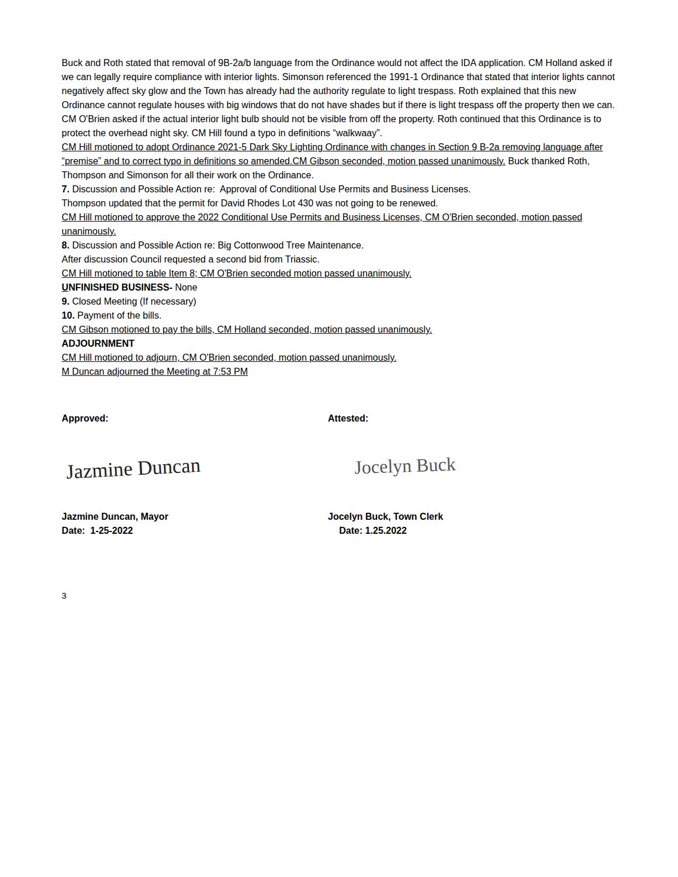Buck and Roth stated that removal of 9B-2a/b language from the Ordinance would not affect the IDA application. CM Holland asked if we can legally require compliance with interior lights. Simonson referenced the 1991-1 Ordinance that stated that interior lights cannot negatively affect sky glow and the Town has already had the authority regulate to light trespass. Roth explained that this new Ordinance cannot regulate houses with big windows that do not have shades but if there is light trespass off the property then we can. CM O'Brien asked if the actual interior light bulb should not be visible from off the property. Roth continued that this Ordinance is to protect the overhead night sky. CM Hill found a typo in definitions “walkwaay”.
CM Hill motioned to adopt Ordinance 2021-5 Dark Sky Lighting Ordinance with changes in Section 9 B-2a removing language after “premise” and to correct typo in definitions so amended.CM Gibson seconded, motion passed unanimously. Buck thanked Roth, Thompson and Simonson for all their work on the Ordinance.
7. Discussion and Possible Action re: Approval of Conditional Use Permits and Business Licenses.
Thompson updated that the permit for David Rhodes Lot 430 was not going to be renewed.
CM Hill motioned to approve the 2022 Conditional Use Permits and Business Licenses, CM O'Brien seconded, motion passed unanimously.
8. Discussion and Possible Action re: Big Cottonwood Tree Maintenance.
After discussion Council requested a second bid from Triassic.
CM Hill motioned to table Item 8; CM O'Brien seconded motion passed unanimously.
UNFINISHED BUSINESS- None
9. Closed Meeting (If necessary)
10. Payment of the bills.
CM Gibson motioned to pay the bills, CM Holland seconded, motion passed unanimously.
ADJOURNMENT
CM Hill motioned to adjourn, CM O'Brien seconded, motion passed unanimously.
M Duncan adjourned the Meeting at 7:53 PM
Approved:
Attested:
Jazmine Duncan
Jocelyn Buck
Jazmine Duncan, Mayor
Jocelyn Buck, Town Clerk
Date: 1-25-2022
Date: 1.25.2022
3